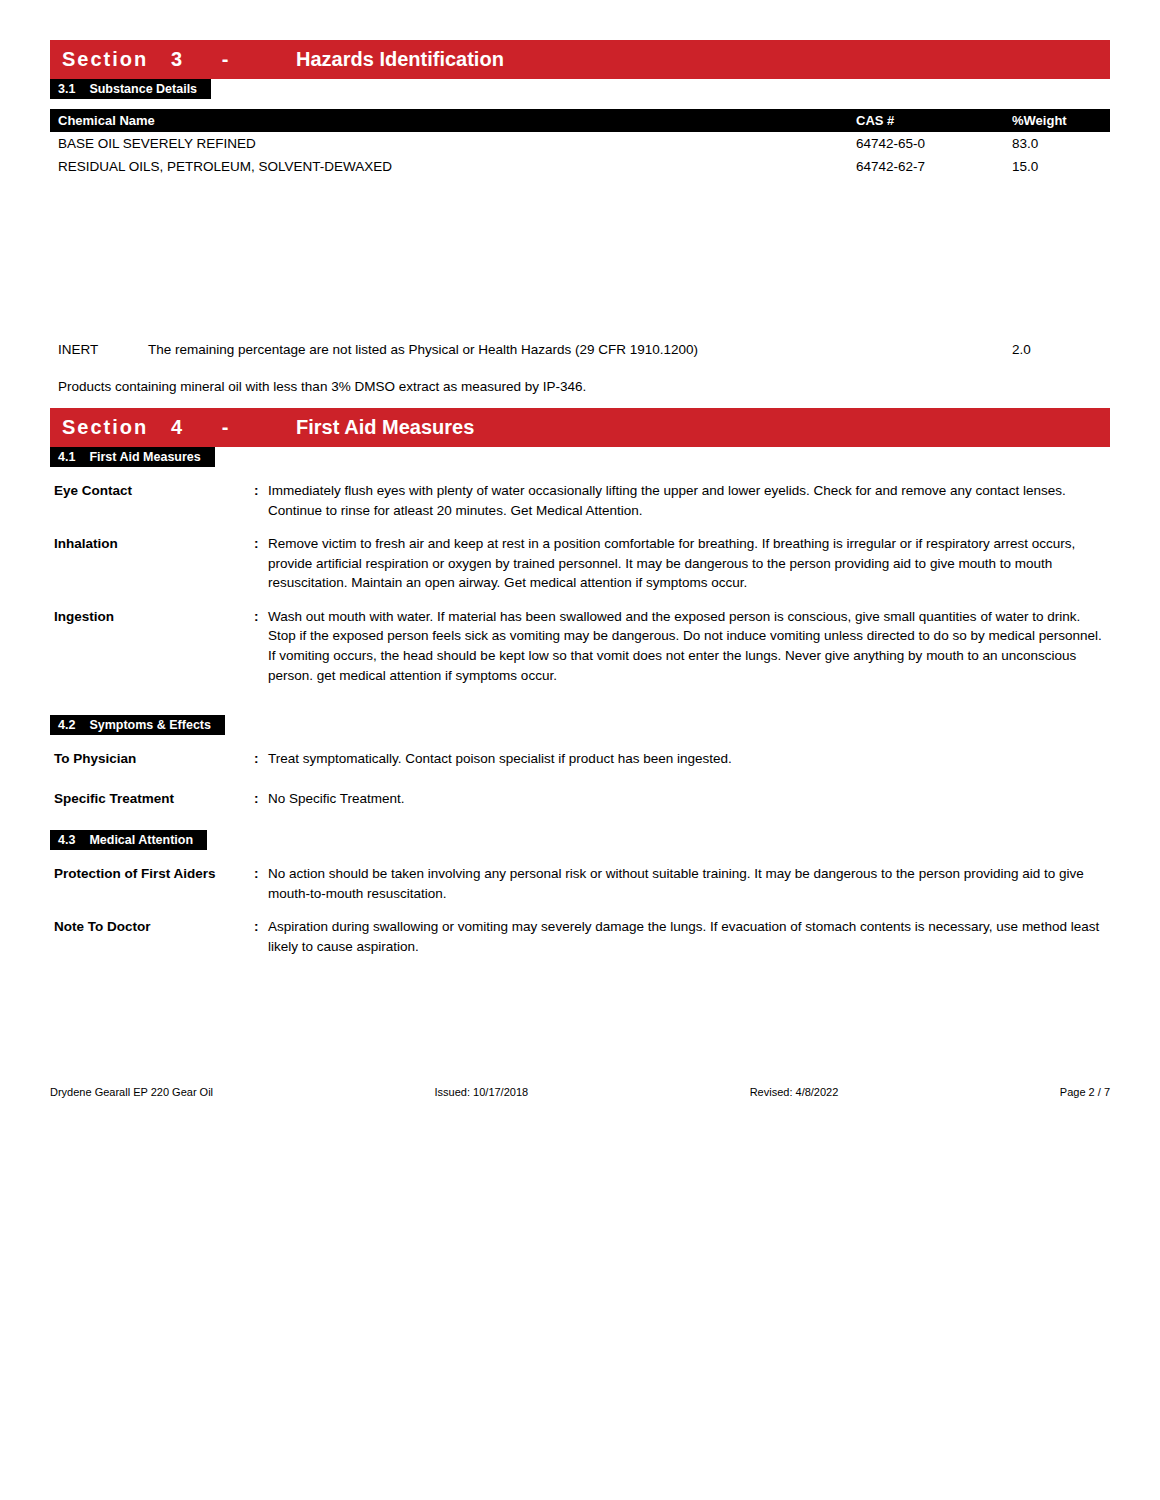Section 3 - Hazards Identification
3.1 Substance Details
| Chemical Name | CAS # | %Weight |
| --- | --- | --- |
| BASE OIL SEVERELY REFINED | 64742-65-0 | 83.0 |
| RESIDUAL OILS, PETROLEUM, SOLVENT-DEWAXED | 64742-62-7 | 15.0 |
| INERT The remaining percentage are not listed as Physical or Health Hazards (29 CFR 1910.1200) | 2.0 |
Products containing mineral oil with less than 3% DMSO extract as measured by IP-346.
Section 4 - First Aid Measures
4.1 First Aid Measures
| Eye Contact | : | Immediately flush eyes with plenty of water occasionally lifting the upper and lower eyelids. Check for and remove any contact lenses. Continue to rinse for atleast 20 minutes. Get Medical Attention. |
| Inhalation | : | Remove victim to fresh air and keep at rest in a position comfortable for breathing. If breathing is irregular or if respiratory arrest occurs, provide artificial respiration or oxygen by trained personnel. It may be dangerous to the person providing aid to give mouth to mouth resuscitation. Maintain an open airway. Get medical attention if symptoms occur. |
| Ingestion | : | Wash out mouth with water. If material has been swallowed and the exposed person is conscious, give small quantities of water to drink. Stop if the exposed person feels sick as vomiting may be dangerous. Do not induce vomiting unless directed to do so by medical personnel. If vomiting occurs, the head should be kept low so that vomit does not enter the lungs. Never give anything by mouth to an unconscious person. get medical attention if symptoms occur. |
4.2 Symptoms & Effects
| To Physician | : | Treat symptomatically. Contact poison specialist if product has been ingested. |
| Specific Treatment | : | No Specific Treatment. |
4.3 Medical Attention
| Protection of First Aiders | : | No action should be taken involving any personal risk or without suitable training. It may be dangerous to the person providing aid to give mouth-to-mouth resuscitation. |
| Note To Doctor | : | Aspiration during swallowing or vomiting may severely damage the lungs. If evacuation of stomach contents is necessary, use method least likely to cause aspiration. |
Drydene Gearall EP 220 Gear Oil Issued: 10/17/2018 Revised: 4/8/2022 Page 2 / 7